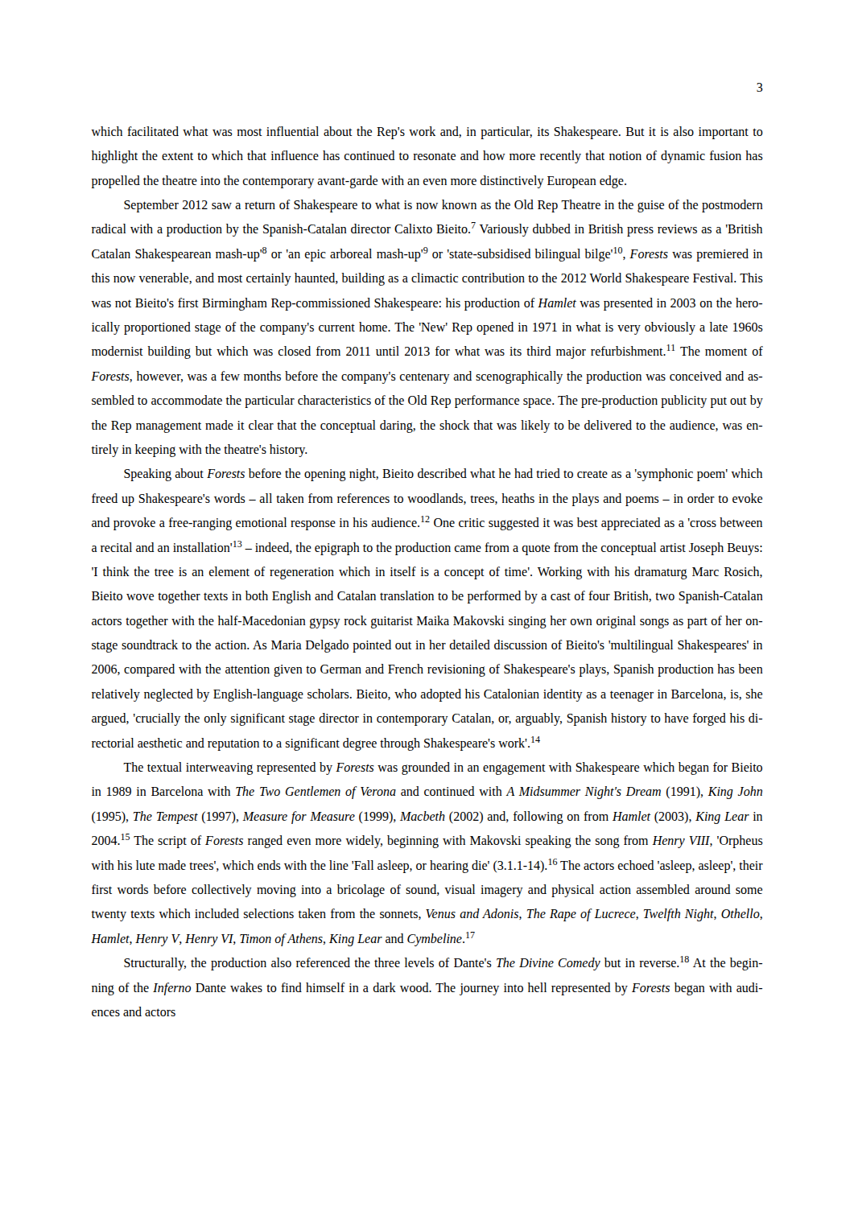3
which facilitated what was most influential about the Rep's work and, in particular, its Shakespeare. But it is also important to highlight the extent to which that influence has continued to resonate and how more recently that notion of dynamic fusion has propelled the theatre into the contemporary avant-garde with an even more distinctively European edge.
September 2012 saw a return of Shakespeare to what is now known as the Old Rep Theatre in the guise of the postmodern radical with a production by the Spanish-Catalan director Calixto Bieito.7 Variously dubbed in British press reviews as a 'British Catalan Shakespearean mash-up'8 or 'an epic arboreal mash-up'9 or 'state-subsidised bilingual bilge'10, Forests was premiered in this now venerable, and most certainly haunted, building as a climactic contribution to the 2012 World Shakespeare Festival. This was not Bieito's first Birmingham Rep-commissioned Shakespeare: his production of Hamlet was presented in 2003 on the heroically proportioned stage of the company's current home. The 'New' Rep opened in 1971 in what is very obviously a late 1960s modernist building but which was closed from 2011 until 2013 for what was its third major refurbishment.11 The moment of Forests, however, was a few months before the company's centenary and scenographically the production was conceived and assembled to accommodate the particular characteristics of the Old Rep performance space. The pre-production publicity put out by the Rep management made it clear that the conceptual daring, the shock that was likely to be delivered to the audience, was entirely in keeping with the theatre's history.
Speaking about Forests before the opening night, Bieito described what he had tried to create as a 'symphonic poem' which freed up Shakespeare's words – all taken from references to woodlands, trees, heaths in the plays and poems – in order to evoke and provoke a free-ranging emotional response in his audience.12 One critic suggested it was best appreciated as a 'cross between a recital and an installation'13 – indeed, the epigraph to the production came from a quote from the conceptual artist Joseph Beuys: 'I think the tree is an element of regeneration which in itself is a concept of time'. Working with his dramaturg Marc Rosich, Bieito wove together texts in both English and Catalan translation to be performed by a cast of four British, two Spanish-Catalan actors together with the half-Macedonian gypsy rock guitarist Maika Makovski singing her own original songs as part of her onstage soundtrack to the action. As Maria Delgado pointed out in her detailed discussion of Bieito's 'multilingual Shakespeares' in 2006, compared with the attention given to German and French revisioning of Shakespeare's plays, Spanish production has been relatively neglected by English-language scholars. Bieito, who adopted his Catalonian identity as a teenager in Barcelona, is, she argued, 'crucially the only significant stage director in contemporary Catalan, or, arguably, Spanish history to have forged his directorial aesthetic and reputation to a significant degree through Shakespeare's work'.14
The textual interweaving represented by Forests was grounded in an engagement with Shakespeare which began for Bieito in 1989 in Barcelona with The Two Gentlemen of Verona and continued with A Midsummer Night's Dream (1991), King John (1995), The Tempest (1997), Measure for Measure (1999), Macbeth (2002) and, following on from Hamlet (2003), King Lear in 2004.15 The script of Forests ranged even more widely, beginning with Makovski speaking the song from Henry VIII, 'Orpheus with his lute made trees', which ends with the line 'Fall asleep, or hearing die' (3.1.1-14).16 The actors echoed 'asleep, asleep', their first words before collectively moving into a bricolage of sound, visual imagery and physical action assembled around some twenty texts which included selections taken from the sonnets, Venus and Adonis, The Rape of Lucrece, Twelfth Night, Othello, Hamlet, Henry V, Henry VI, Timon of Athens, King Lear and Cymbeline.17
Structurally, the production also referenced the three levels of Dante's The Divine Comedy but in reverse.18 At the beginning of the Inferno Dante wakes to find himself in a dark wood. The journey into hell represented by Forests began with audiences and actors